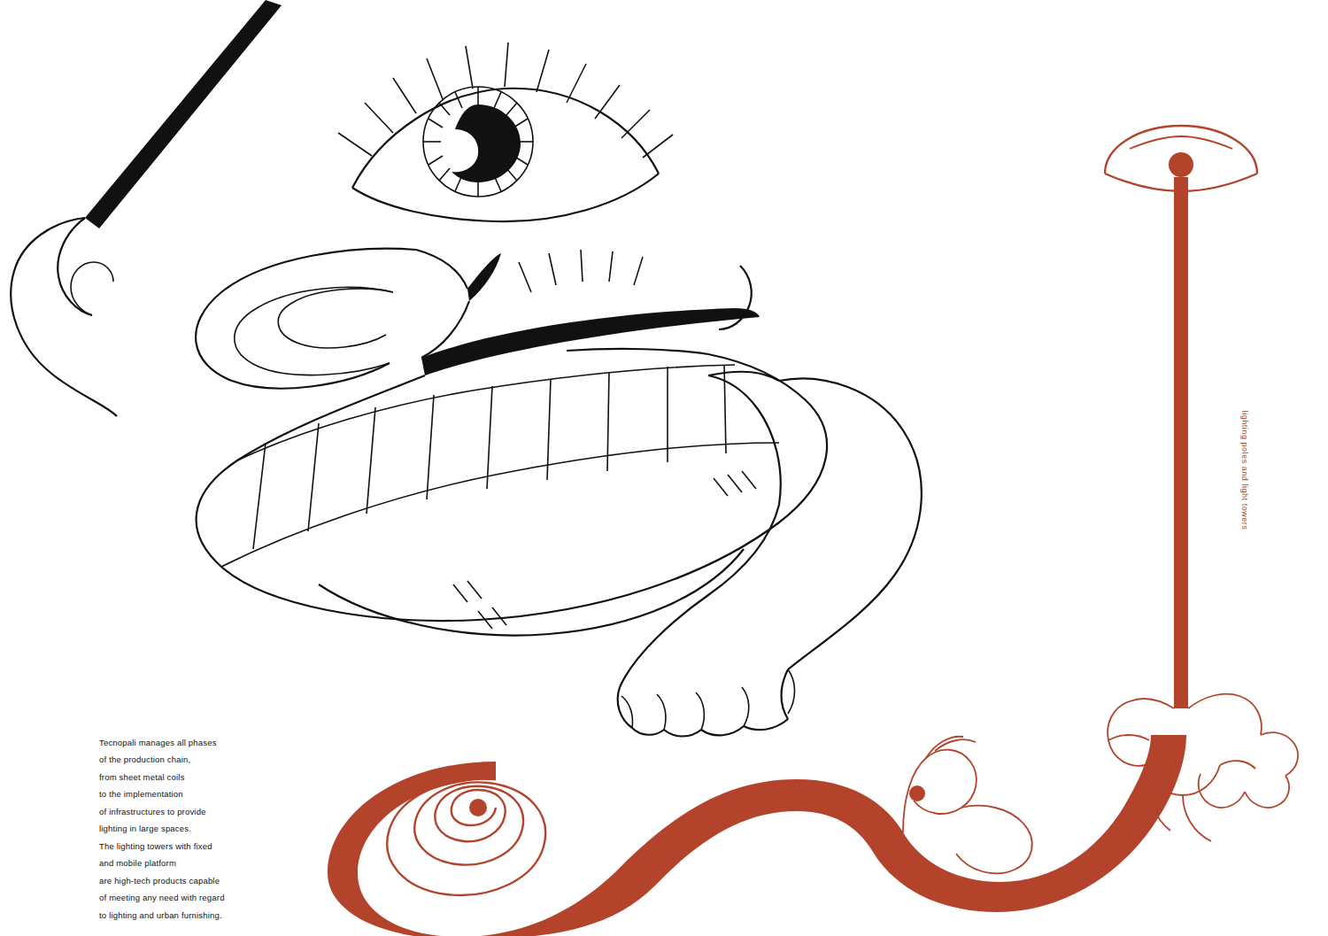Tecnopali manages all phases
of the production chain,
from sheet metal coils
to the implementation
of infrastructures to provide
lighting in large spaces.
The lighting towers with fixed
and mobile platform
are high-tech products capable
of meeting any need with regard
to lighting and urban furnishing.
lighting poles and light towers